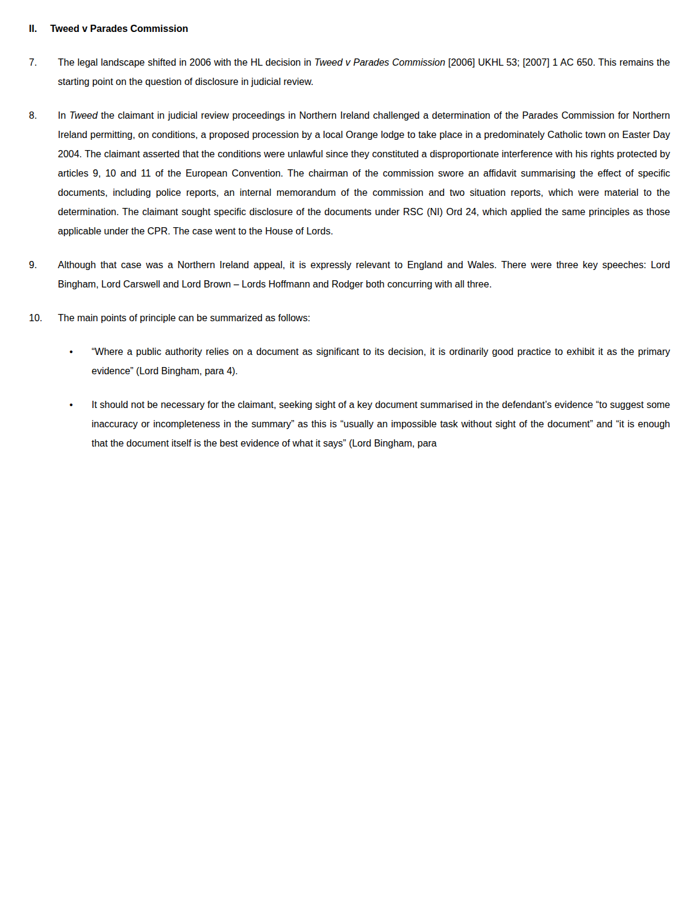II. Tweed v Parades Commission
The legal landscape shifted in 2006 with the HL decision in Tweed v Parades Commission [2006] UKHL 53; [2007] 1 AC 650. This remains the starting point on the question of disclosure in judicial review.
In Tweed the claimant in judicial review proceedings in Northern Ireland challenged a determination of the Parades Commission for Northern Ireland permitting, on conditions, a proposed procession by a local Orange lodge to take place in a predominately Catholic town on Easter Day 2004. The claimant asserted that the conditions were unlawful since they constituted a disproportionate interference with his rights protected by articles 9, 10 and 11 of the European Convention. The chairman of the commission swore an affidavit summarising the effect of specific documents, including police reports, an internal memorandum of the commission and two situation reports, which were material to the determination. The claimant sought specific disclosure of the documents under RSC (NI) Ord 24, which applied the same principles as those applicable under the CPR. The case went to the House of Lords.
Although that case was a Northern Ireland appeal, it is expressly relevant to England and Wales. There were three key speeches: Lord Bingham, Lord Carswell and Lord Brown – Lords Hoffmann and Rodger both concurring with all three.
The main points of principle can be summarized as follows:
“Where a public authority relies on a document as significant to its decision, it is ordinarily good practice to exhibit it as the primary evidence” (Lord Bingham, para 4).
It should not be necessary for the claimant, seeking sight of a key document summarised in the defendant’s evidence “to suggest some inaccuracy or incompleteness in the summary” as this is “usually an impossible task without sight of the document” and “it is enough that the document itself is the best evidence of what it says” (Lord Bingham, para